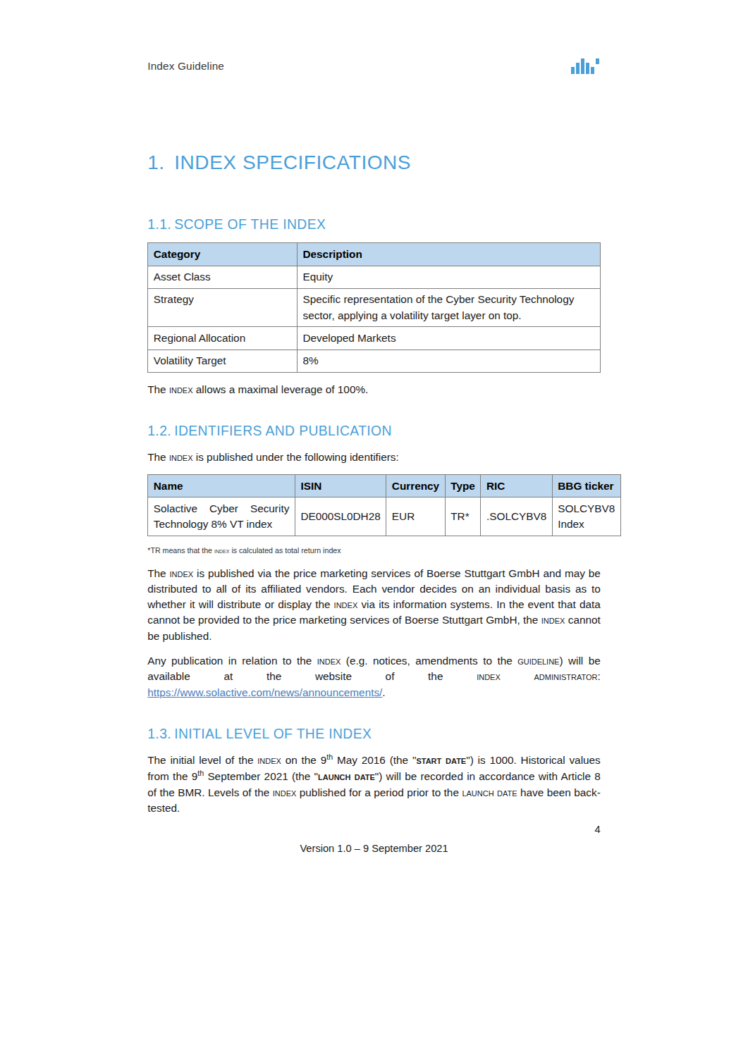Index Guideline
1. INDEX SPECIFICATIONS
1.1. SCOPE OF THE INDEX
| Category | Description |
| --- | --- |
| Asset Class | Equity |
| Strategy | Specific representation of the Cyber Security Technology sector, applying a volatility target layer on top. |
| Regional Allocation | Developed Markets |
| Volatility Target | 8% |
The INDEX allows a maximal leverage of 100%.
1.2. IDENTIFIERS AND PUBLICATION
The INDEX is published under the following identifiers:
| Name | ISIN | Currency | Type | RIC | BBG ticker |
| --- | --- | --- | --- | --- | --- |
| Solactive Cyber Security Technology 8% VT index | DE000SL0DH28 | EUR | TR* | .SOLCYBV8 | SOLCYBV8 Index |
*TR means that the INDEX is calculated as total return index
The INDEX is published via the price marketing services of Boerse Stuttgart GmbH and may be distributed to all of its affiliated vendors. Each vendor decides on an individual basis as to whether it will distribute or display the INDEX via its information systems. In the event that data cannot be provided to the price marketing services of Boerse Stuttgart GmbH, the INDEX cannot be published.
Any publication in relation to the INDEX (e.g. notices, amendments to the GUIDELINE) will be available at the website of the INDEX ADMINISTRATOR: https://www.solactive.com/news/announcements/.
1.3. INITIAL LEVEL OF THE INDEX
The initial level of the INDEX on the 9th May 2016 (the "START DATE") is 1000. Historical values from the 9th September 2021 (the "LAUNCH DATE") will be recorded in accordance with Article 8 of the BMR. Levels of the INDEX published for a period prior to the LAUNCH DATE have been back-tested.
4
Version 1.0 – 9 September 2021